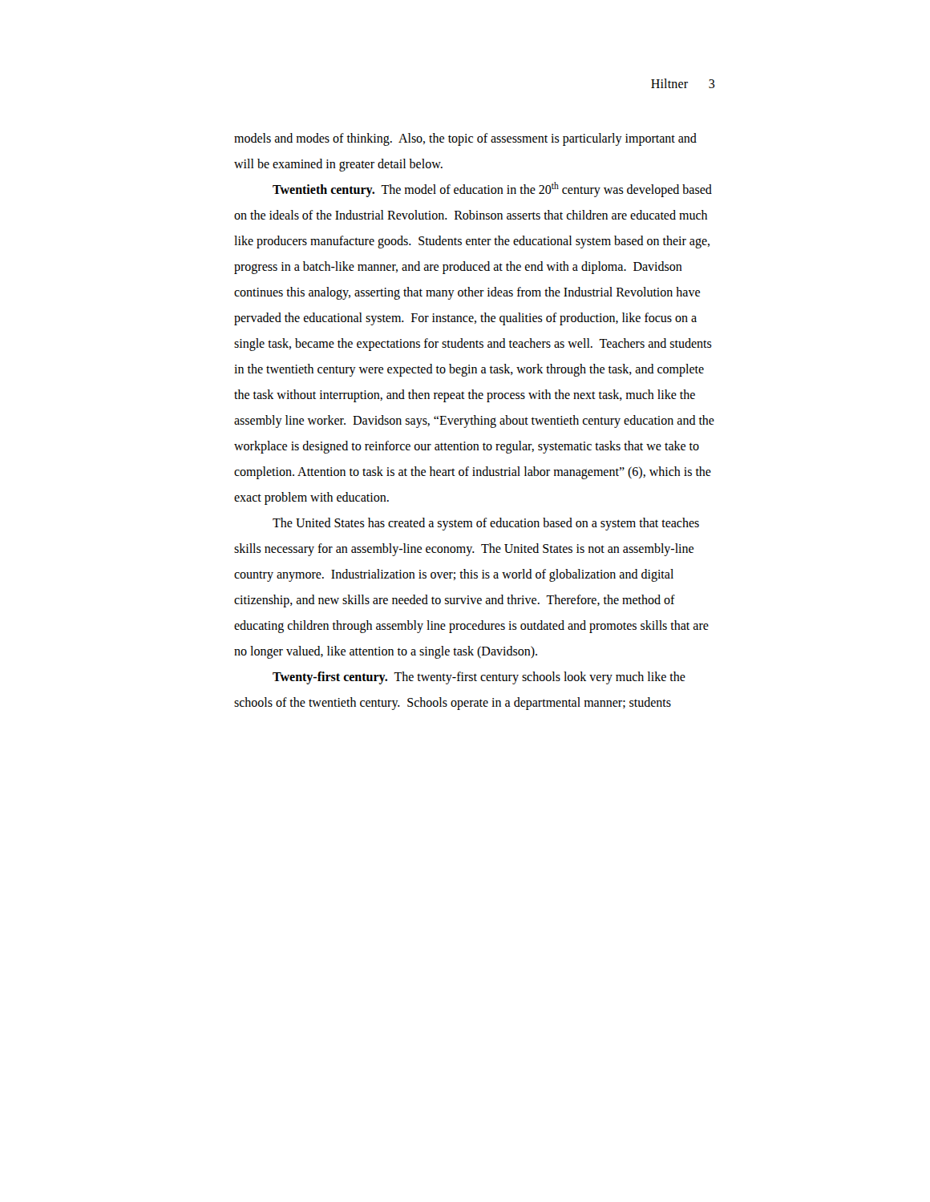Hiltner3
models and modes of thinking. Also, the topic of assessment is particularly important and will be examined in greater detail below.
Twentieth century. The model of education in the 20th century was developed based on the ideals of the Industrial Revolution. Robinson asserts that children are educated much like producers manufacture goods. Students enter the educational system based on their age, progress in a batch-like manner, and are produced at the end with a diploma. Davidson continues this analogy, asserting that many other ideas from the Industrial Revolution have pervaded the educational system. For instance, the qualities of production, like focus on a single task, became the expectations for students and teachers as well. Teachers and students in the twentieth century were expected to begin a task, work through the task, and complete the task without interruption, and then repeat the process with the next task, much like the assembly line worker. Davidson says, “Everything about twentieth century education and the workplace is designed to reinforce our attention to regular, systematic tasks that we take to completion. Attention to task is at the heart of industrial labor management” (6), which is the exact problem with education.
The United States has created a system of education based on a system that teaches skills necessary for an assembly-line economy. The United States is not an assembly-line country anymore. Industrialization is over; this is a world of globalization and digital citizenship, and new skills are needed to survive and thrive. Therefore, the method of educating children through assembly line procedures is outdated and promotes skills that are no longer valued, like attention to a single task (Davidson).
Twenty-first century. The twenty-first century schools look very much like the schools of the twentieth century. Schools operate in a departmental manner; students